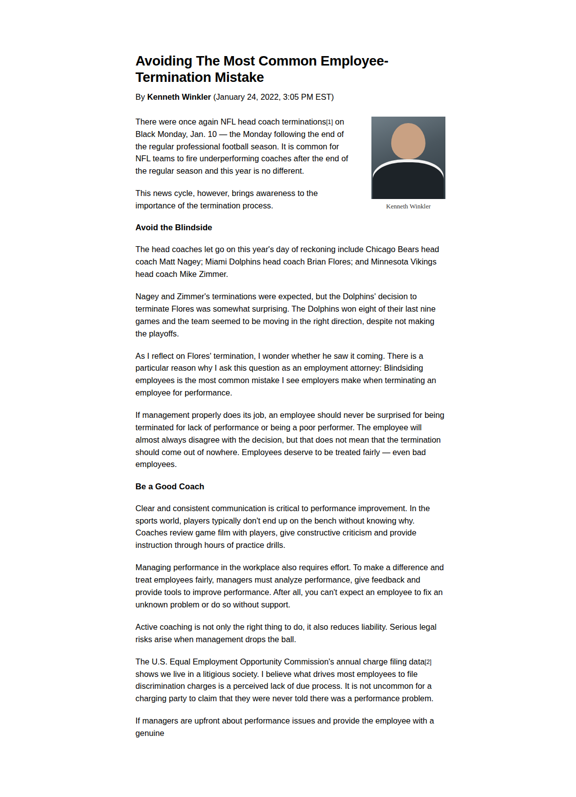Avoiding The Most Common Employee-Termination Mistake
By Kenneth Winkler (January 24, 2022, 3:05 PM EST)
Kenneth Winkler
There were once again NFL head coach terminations[1] on Black Monday, Jan. 10 — the Monday following the end of the regular professional football season. It is common for NFL teams to fire underperforming coaches after the end of the regular season and this year is no different.
This news cycle, however, brings awareness to the importance of the termination process.
Avoid the Blindside
The head coaches let go on this year's day of reckoning include Chicago Bears head coach Matt Nagey; Miami Dolphins head coach Brian Flores; and Minnesota Vikings head coach Mike Zimmer.
Nagey and Zimmer's terminations were expected, but the Dolphins' decision to terminate Flores was somewhat surprising. The Dolphins won eight of their last nine games and the team seemed to be moving in the right direction, despite not making the playoffs.
As I reflect on Flores' termination, I wonder whether he saw it coming. There is a particular reason why I ask this question as an employment attorney: Blindsiding employees is the most common mistake I see employers make when terminating an employee for performance.
If management properly does its job, an employee should never be surprised for being terminated for lack of performance or being a poor performer. The employee will almost always disagree with the decision, but that does not mean that the termination should come out of nowhere. Employees deserve to be treated fairly — even bad employees.
Be a Good Coach
Clear and consistent communication is critical to performance improvement. In the sports world, players typically don't end up on the bench without knowing why. Coaches review game film with players, give constructive criticism and provide instruction through hours of practice drills.
Managing performance in the workplace also requires effort. To make a difference and treat employees fairly, managers must analyze performance, give feedback and provide tools to improve performance. After all, you can't expect an employee to fix an unknown problem or do so without support.
Active coaching is not only the right thing to do, it also reduces liability. Serious legal risks arise when management drops the ball.
The U.S. Equal Employment Opportunity Commission's annual charge filing data[2] shows we live in a litigious society. I believe what drives most employees to file discrimination charges is a perceived lack of due process. It is not uncommon for a charging party to claim that they were never told there was a performance problem.
If managers are upfront about performance issues and provide the employee with a genuine